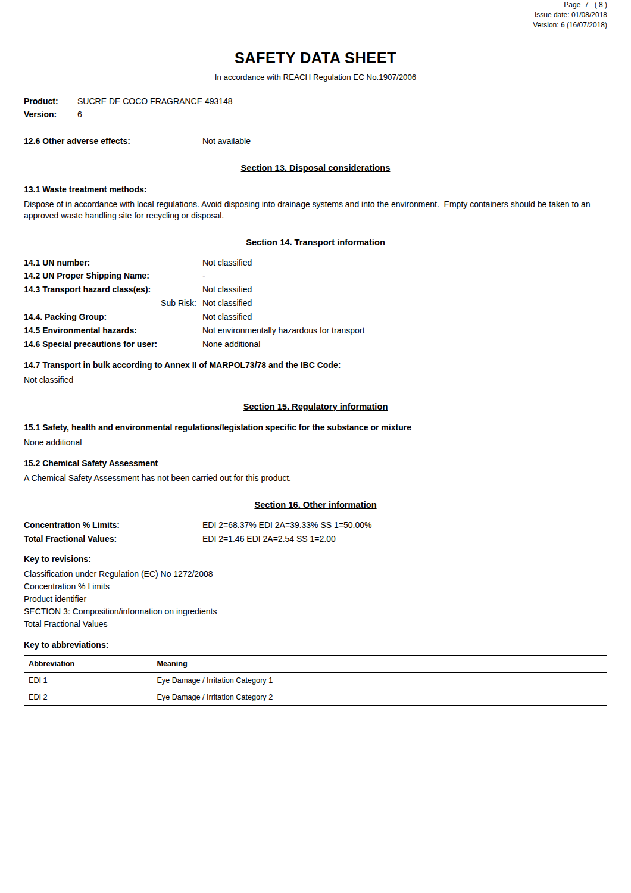Page 7 ( 8 )
Issue date: 01/08/2018
Version: 6 (16/07/2018)
SAFETY DATA SHEET
In accordance with REACH Regulation EC No.1907/2006
Product: SUCRE DE COCO FRAGRANCE 493148
Version: 6
12.6 Other adverse effects: Not available
Section 13. Disposal considerations
13.1 Waste treatment methods:
Dispose of in accordance with local regulations. Avoid disposing into drainage systems and into the environment. Empty containers should be taken to an approved waste handling site for recycling or disposal.
Section 14. Transport information
14.1 UN number: Not classified
14.2 UN Proper Shipping Name:-
14.3 Transport hazard class(es): Not classified
Sub Risk: Not classified
14.4. Packing Group: Not classified
14.5 Environmental hazards: Not environmentally hazardous for transport
14.6 Special precautions for user: None additional
14.7 Transport in bulk according to Annex II of MARPOL73/78 and the IBC Code:
Not classified
Section 15. Regulatory information
15.1 Safety, health and environmental regulations/legislation specific for the substance or mixture
None additional
15.2 Chemical Safety Assessment
A Chemical Safety Assessment has not been carried out for this product.
Section 16. Other information
Concentration % Limits: EDI 2=68.37% EDI 2A=39.33% SS 1=50.00%
Total Fractional Values: EDI 2=1.46 EDI 2A=2.54 SS 1=2.00
Key to revisions:
Classification under Regulation (EC) No 1272/2008
Concentration % Limits
Product identifier
SECTION 3: Composition/information on ingredients
Total Fractional Values
Key to abbreviations:
| Abbreviation | Meaning |
| --- | --- |
| EDI 1 | Eye Damage / Irritation Category 1 |
| EDI 2 | Eye Damage / Irritation Category 2 |